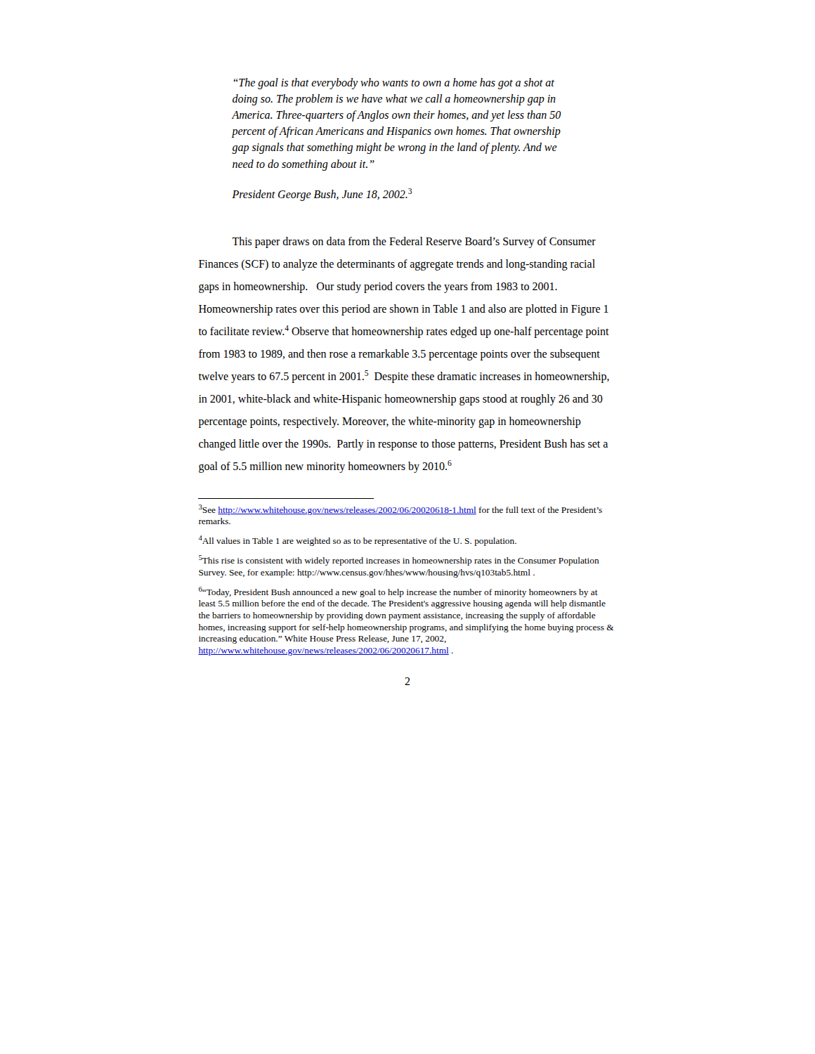“The goal is that everybody who wants to own a home has got a shot at doing so. The problem is we have what we call a homeownership gap in America. Three-quarters of Anglos own their homes, and yet less than 50 percent of African Americans and Hispanics own homes. That ownership gap signals that something might be wrong in the land of plenty. And we need to do something about it.”
President George Bush, June 18, 2002.3
This paper draws on data from the Federal Reserve Board’s Survey of Consumer Finances (SCF) to analyze the determinants of aggregate trends and long-standing racial gaps in homeownership. Our study period covers the years from 1983 to 2001. Homeownership rates over this period are shown in Table 1 and also are plotted in Figure 1 to facilitate review.4 Observe that homeownership rates edged up one-half percentage point from 1983 to 1989, and then rose a remarkable 3.5 percentage points over the subsequent twelve years to 67.5 percent in 2001.5 Despite these dramatic increases in homeownership, in 2001, white-black and white-Hispanic homeownership gaps stood at roughly 26 and 30 percentage points, respectively. Moreover, the white-minority gap in homeownership changed little over the 1990s. Partly in response to those patterns, President Bush has set a goal of 5.5 million new minority homeowners by 2010.6
3See http://www.whitehouse.gov/news/releases/2002/06/20020618-1.html for the full text of the President’s remarks.
4All values in Table 1 are weighted so as to be representative of the U. S. population.
5This rise is consistent with widely reported increases in homeownership rates in the Consumer Population Survey. See, for example: http://www.census.gov/hhes/www/housing/hvs/q103tab5.html .
6“Today, President Bush announced a new goal to help increase the number of minority homeowners by at least 5.5 million before the end of the decade. The President's aggressive housing agenda will help dismantle the barriers to homeownership by providing down payment assistance, increasing the supply of affordable homes, increasing support for self-help homeownership programs, and simplifying the home buying process & increasing education.” White House Press Release, June 17, 2002, http://www.whitehouse.gov/news/releases/2002/06/20020617.html .
2